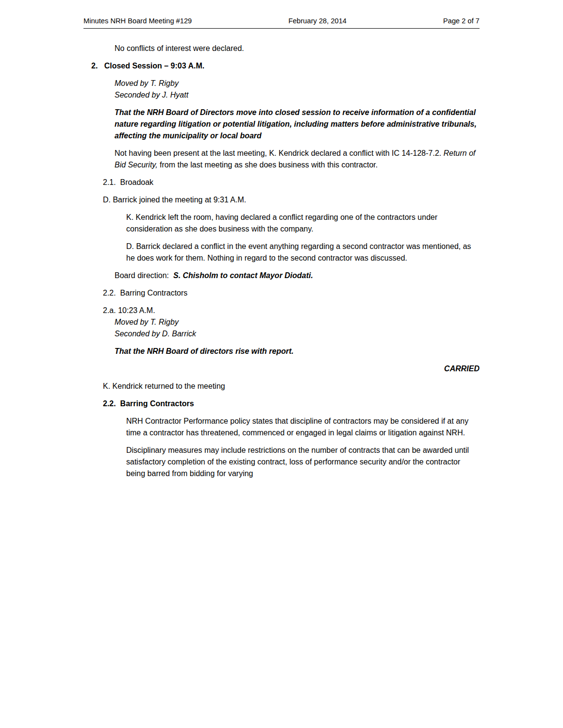Minutes NRH Board Meeting #129 February 28, 2014 Page 2 of 7
No conflicts of interest were declared.
2. Closed Session – 9:03 A.M.
Moved by T. Rigby
Seconded by J. Hyatt
That the NRH Board of Directors move into closed session to receive information of a confidential nature regarding litigation or potential litigation, including matters before administrative tribunals, affecting the municipality or local board
Not having been present at the last meeting, K. Kendrick declared a conflict with IC 14-128-7.2. Return of Bid Security, from the last meeting as she does business with this contractor.
2.1. Broadoak
D. Barrick joined the meeting at 9:31 A.M.
K. Kendrick left the room, having declared a conflict regarding one of the contractors under consideration as she does business with the company.
D. Barrick declared a conflict in the event anything regarding a second contractor was mentioned, as he does work for them. Nothing in regard to the second contractor was discussed.
Board direction: S. Chisholm to contact Mayor Diodati.
2.2. Barring Contractors
2.a. 10:23 A.M.
Moved by T. Rigby
Seconded by D. Barrick
That the NRH Board of directors rise with report.
CARRIED
K. Kendrick returned to the meeting
2.2. Barring Contractors
NRH Contractor Performance policy states that discipline of contractors may be considered if at any time a contractor has threatened, commenced or engaged in legal claims or litigation against NRH.
Disciplinary measures may include restrictions on the number of contracts that can be awarded until satisfactory completion of the existing contract, loss of performance security and/or the contractor being barred from bidding for varying